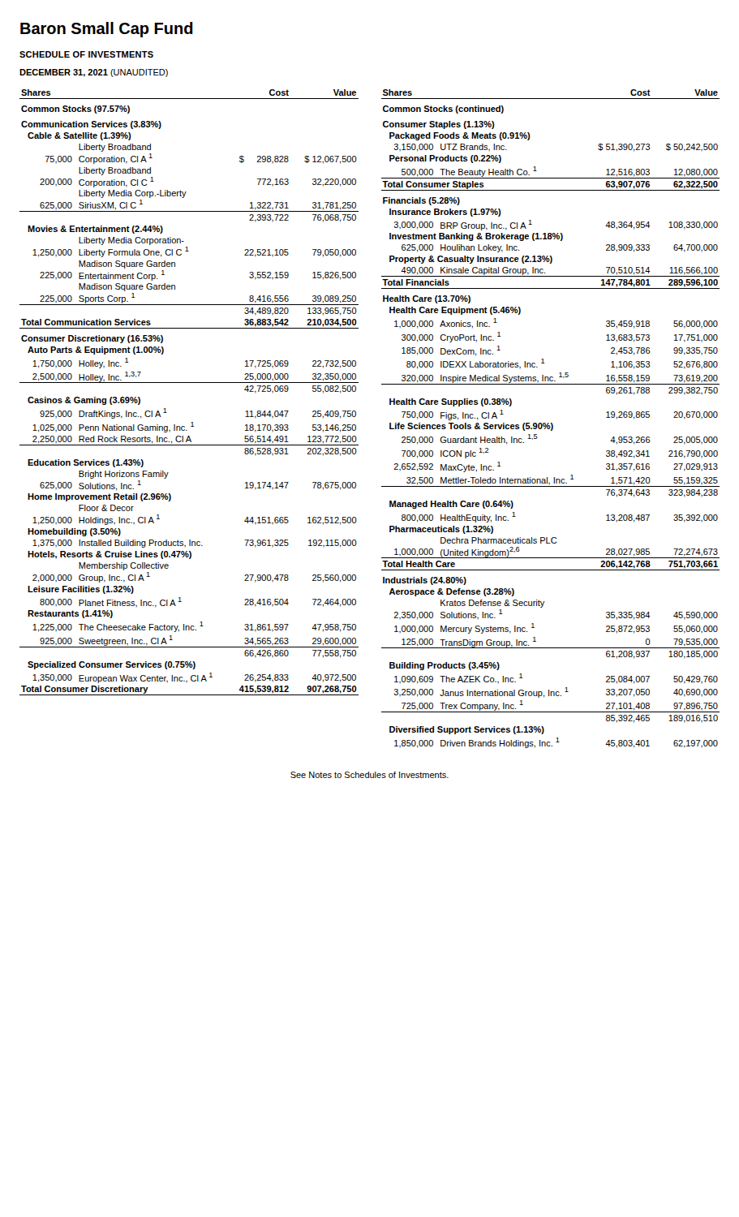Baron Small Cap Fund
SCHEDULE OF INVESTMENTS
DECEMBER 31, 2021 (UNAUDITED)
| Shares | | Cost | Value |
| --- | --- | --- | --- |
| Common Stocks (97.57%) |
| Communication Services (3.83%) |
| Cable & Satellite (1.39%) |
| 75,000 | Liberty Broadband Corporation, Cl A 1 | $ 298,828 | $ 12,067,500 |
| 200,000 | Liberty Broadband Corporation, Cl C 1 | 772,163 | 32,220,000 |
| 625,000 | Liberty Media Corp.-Liberty SiriusXM, Cl C 1 | 1,322,731 | 31,781,250 |
| | | 2,393,722 | 76,068,750 |
| Movies & Entertainment (2.44%) |
| 1,250,000 | Liberty Media Corporation- Liberty Formula One, Cl C 1 | 22,521,105 | 79,050,000 |
| 225,000 | Madison Square Garden Entertainment Corp. 1 | 3,552,159 | 15,826,500 |
| 225,000 | Madison Square Garden Sports Corp. 1 | 8,416,556 | 39,089,250 |
| | | 34,489,820 | 133,965,750 |
| Total Communication Services | 36,883,542 | 210,034,500 |
| Consumer Discretionary (16.53%) |
| Auto Parts & Equipment (1.00%) |
| 1,750,000 | Holley, Inc. 1 | 17,725,069 | 22,732,500 |
| 2,500,000 | Holley, Inc. 1,3,7 | 25,000,000 | 32,350,000 |
| | | 42,725,069 | 55,082,500 |
| Casinos & Gaming (3.69%) |
| 925,000 | DraftKings, Inc., Cl A 1 | 11,844,047 | 25,409,750 |
| 1,025,000 | Penn National Gaming, Inc. 1 | 18,170,393 | 53,146,250 |
| 2,250,000 | Red Rock Resorts, Inc., Cl A | 56,514,491 | 123,772,500 |
| | | 86,528,931 | 202,328,500 |
| Education Services (1.43%) |
| 625,000 | Bright Horizons Family Solutions, Inc. 1 | 19,174,147 | 78,675,000 |
| Home Improvement Retail (2.96%) |
| 1,250,000 | Floor & Decor Holdings, Inc., Cl A 1 | 44,151,665 | 162,512,500 |
| Homebuilding (3.50%) |
| 1,375,000 | Installed Building Products, Inc. | 73,961,325 | 192,115,000 |
| Hotels, Resorts & Cruise Lines (0.47%) |
| 2,000,000 | Membership Collective Group, Inc., Cl A 1 | 27,900,478 | 25,560,000 |
| Leisure Facilities (1.32%) |
| 800,000 | Planet Fitness, Inc., Cl A 1 | 28,416,504 | 72,464,000 |
| Restaurants (1.41%) |
| 1,225,000 | The Cheesecake Factory, Inc. 1 | 31,861,597 | 47,958,750 |
| 925,000 | Sweetgreen, Inc., Cl A 1 | 34,565,263 | 29,600,000 |
| | | 66,426,860 | 77,558,750 |
| Specialized Consumer Services (0.75%) |
| 1,350,000 | European Wax Center, Inc., Cl A 1 | 26,254,833 | 40,972,500 |
| Total Consumer Discretionary | 415,539,812 | 907,268,750 |
| Shares | | Cost | Value |
| --- | --- | --- | --- |
| Common Stocks (continued) |
| Consumer Staples (1.13%) |
| Packaged Foods & Meats (0.91%) |
| 3,150,000 | UTZ Brands, Inc. | $ 51,390,273 | $ 50,242,500 |
| Personal Products (0.22%) |
| 500,000 | The Beauty Health Co. 1 | 12,516,803 | 12,080,000 |
| Total Consumer Staples | 63,907,076 | 62,322,500 |
| Financials (5.28%) |
| Insurance Brokers (1.97%) |
| 3,000,000 | BRP Group, Inc., Cl A 1 | 48,364,954 | 108,330,000 |
| Investment Banking & Brokerage (1.18%) |
| 625,000 | Houlihan Lokey, Inc. | 28,909,333 | 64,700,000 |
| Property & Casualty Insurance (2.13%) |
| 490,000 | Kinsale Capital Group, Inc. | 70,510,514 | 116,566,100 |
| Total Financials | 147,784,801 | 289,596,100 |
| Health Care (13.70%) |
| Health Care Equipment (5.46%) |
| 1,000,000 | Axonics, Inc. 1 | 35,459,918 | 56,000,000 |
| 300,000 | CryoPort, Inc. 1 | 13,683,573 | 17,751,000 |
| 185,000 | DexCom, Inc. 1 | 2,453,786 | 99,335,750 |
| 80,000 | IDEXX Laboratories, Inc. 1 | 1,106,353 | 52,676,800 |
| 320,000 | Inspire Medical Systems, Inc. 1,5 | 16,558,159 | 73,619,200 |
| | | 69,261,788 | 299,382,750 |
| Health Care Supplies (0.38%) |
| 750,000 | Figs, Inc., Cl A 1 | 19,269,865 | 20,670,000 |
| Life Sciences Tools & Services (5.90%) |
| 250,000 | Guardant Health, Inc. 1,5 | 4,953,266 | 25,005,000 |
| 700,000 | ICON plc 1,2 | 38,492,341 | 216,790,000 |
| 2,652,592 | MaxCyte, Inc. 1 | 31,357,616 | 27,029,913 |
| 32,500 | Mettler-Toledo International, Inc. 1 | 1,571,420 | 55,159,325 |
| | | 76,374,643 | 323,984,238 |
| Managed Health Care (0.64%) |
| 800,000 | HealthEquity, Inc. 1 | 13,208,487 | 35,392,000 |
| Pharmaceuticals (1.32%) |
| 1,000,000 | Dechra Pharmaceuticals PLC (United Kingdom) 2,6 | 28,027,985 | 72,274,673 |
| Total Health Care | 206,142,768 | 751,703,661 |
| Industrials (24.80%) |
| Aerospace & Defense (3.28%) |
| 2,350,000 | Kratos Defense & Security Solutions, Inc. 1 | 35,335,984 | 45,590,000 |
| 1,000,000 | Mercury Systems, Inc. 1 | 25,872,953 | 55,060,000 |
| 125,000 | TransDigm Group, Inc. 1 | 0 | 79,535,000 |
| | | 61,208,937 | 180,185,000 |
| Building Products (3.45%) |
| 1,090,609 | The AZEK Co., Inc. 1 | 25,084,007 | 50,429,760 |
| 3,250,000 | Janus International Group, Inc. 1 | 33,207,050 | 40,690,000 |
| 725,000 | Trex Company, Inc. 1 | 27,101,408 | 97,896,750 |
| | | 85,392,465 | 189,016,510 |
| Diversified Support Services (1.13%) |
| 1,850,000 | Driven Brands Holdings, Inc. 1 | 45,803,401 | 62,197,000 |
See Notes to Schedules of Investments.